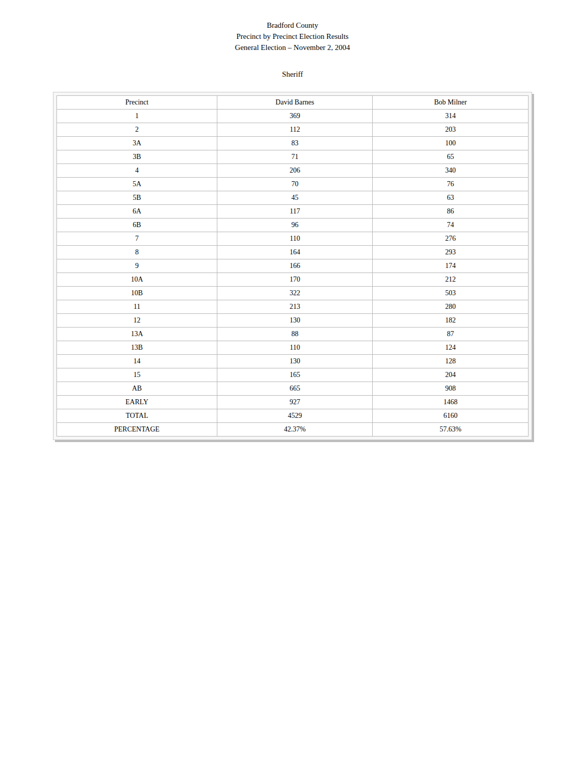Bradford County
Precinct by Precinct Election Results
General Election – November 2, 2004
Sheriff
| Precinct | David Barnes | Bob Milner |
| 1 | 369 | 314 |
| 2 | 112 | 203 |
| 3A | 83 | 100 |
| 3B | 71 | 65 |
| 4 | 206 | 340 |
| 5A | 70 | 76 |
| 5B | 45 | 63 |
| 6A | 117 | 86 |
| 6B | 96 | 74 |
| 7 | 110 | 276 |
| 8 | 164 | 293 |
| 9 | 166 | 174 |
| 10A | 170 | 212 |
| 10B | 322 | 503 |
| 11 | 213 | 280 |
| 12 | 130 | 182 |
| 13A | 88 | 87 |
| 13B | 110 | 124 |
| 14 | 130 | 128 |
| 15 | 165 | 204 |
| AB | 665 | 908 |
| EARLY | 927 | 1468 |
| TOTAL | 4529 | 6160 |
| PERCENTAGE | 42.37% | 57.63% |